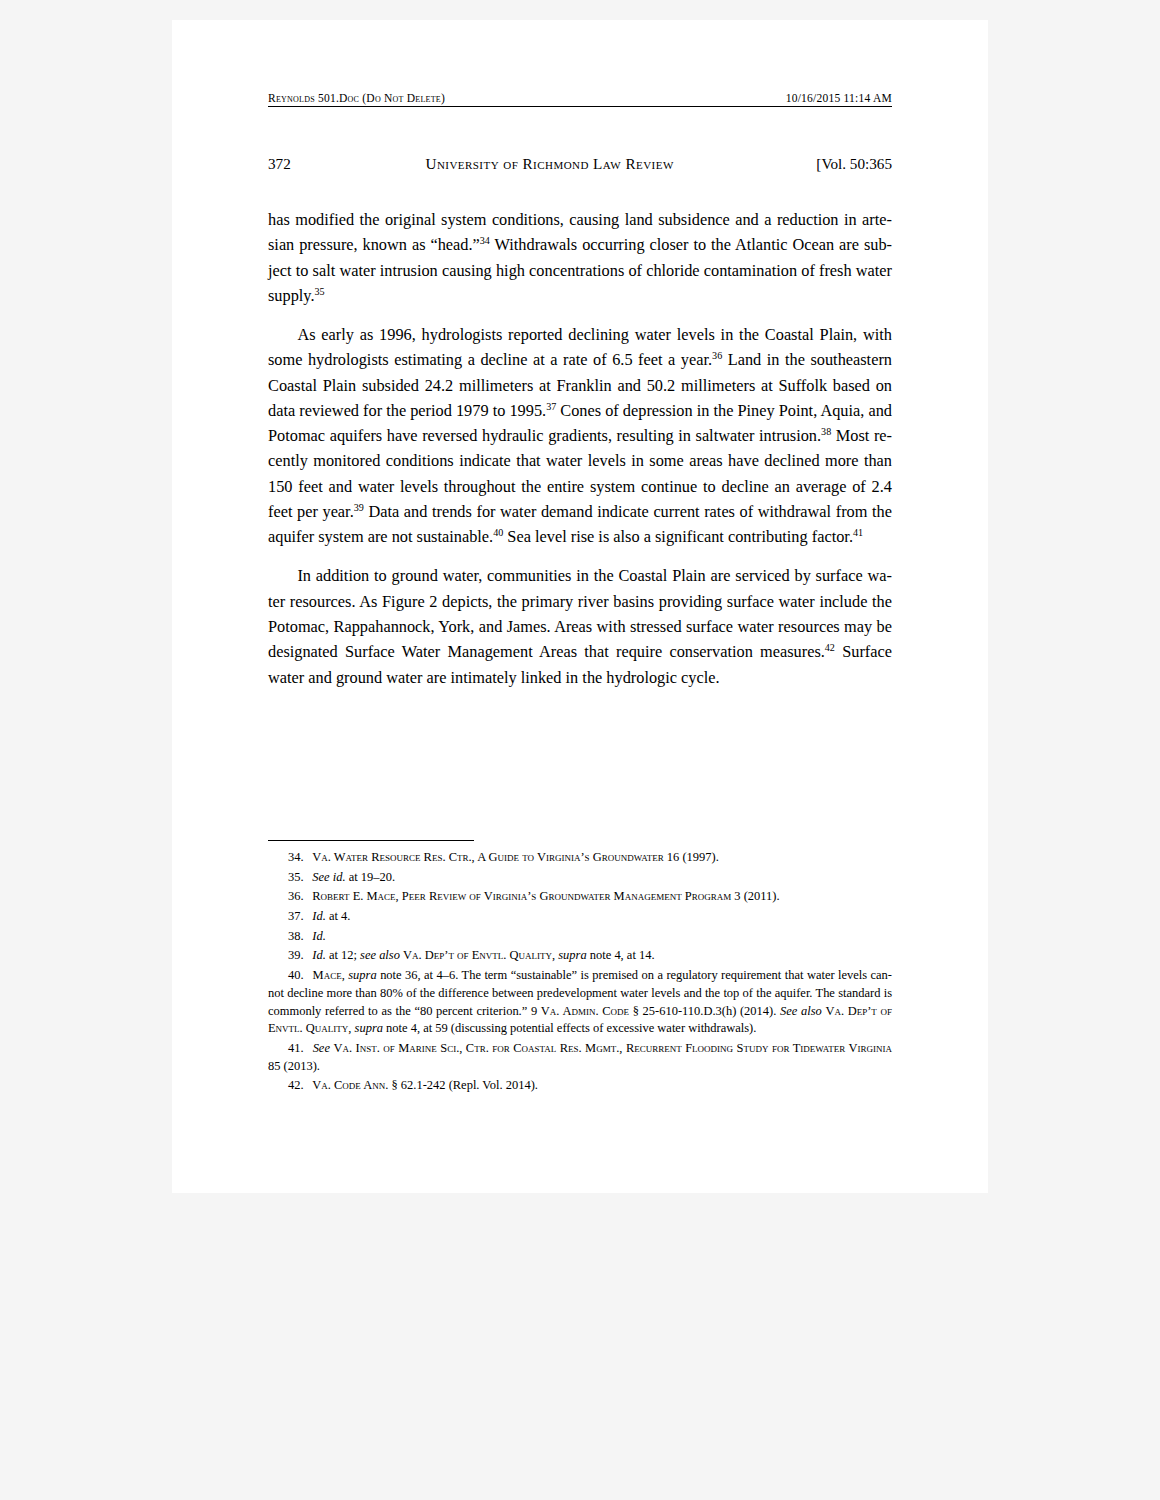Reynolds 501.Doc (Do Not Delete) 10/16/2015 11:14 AM
372 University of Richmond Law Review [Vol. 50:365
has modified the original system conditions, causing land subsidence and a reduction in artesian pressure, known as “head.”34 Withdrawals occurring closer to the Atlantic Ocean are subject to salt water intrusion causing high concentrations of chloride contamination of fresh water supply.35
As early as 1996, hydrologists reported declining water levels in the Coastal Plain, with some hydrologists estimating a decline at a rate of 6.5 feet a year.36 Land in the southeastern Coastal Plain subsided 24.2 millimeters at Franklin and 50.2 millimeters at Suffolk based on data reviewed for the period 1979 to 1995.37 Cones of depression in the Piney Point, Aquia, and Potomac aquifers have reversed hydraulic gradients, resulting in saltwater intrusion.38 Most recently monitored conditions indicate that water levels in some areas have declined more than 150 feet and water levels throughout the entire system continue to decline an average of 2.4 feet per year.39 Data and trends for water demand indicate current rates of withdrawal from the aquifer system are not sustainable.40 Sea level rise is also a significant contributing factor.41
In addition to ground water, communities in the Coastal Plain are serviced by surface water resources. As Figure 2 depicts, the primary river basins providing surface water include the Potomac, Rappahannock, York, and James. Areas with stressed surface water resources may be designated Surface Water Management Areas that require conservation measures.42 Surface water and ground water are intimately linked in the hydrologic cycle.
34. Va. Water Resource Res. Ctr., A Guide to Virginia’s Groundwater 16 (1997).
35. See id. at 19–20.
36. Robert E. Mace, Peer Review of Virginia’s Groundwater Management Program 3 (2011).
37. Id. at 4.
38. Id.
39. Id. at 12; see also Va. Dep’t of Envtl. Quality, supra note 4, at 14.
40. Mace, supra note 36, at 4–6. The term “sustainable” is premised on a regulatory requirement that water levels cannot decline more than 80% of the difference between predevelopment water levels and the top of the aquifer. The standard is commonly referred to as the “80 percent criterion.” 9 Va. Admin. Code § 25-610-110.D.3(h) (2014). See also Va. Dep’t of Envtl. Quality, supra note 4, at 59 (discussing potential effects of excessive water withdrawals).
41. See Va. Inst. of Marine Sci., Ctr. for Coastal Res. Mgmt., Recurrent Flooding Study for Tidewater Virginia 85 (2013).
42. Va. Code Ann. § 62.1-242 (Repl. Vol. 2014).